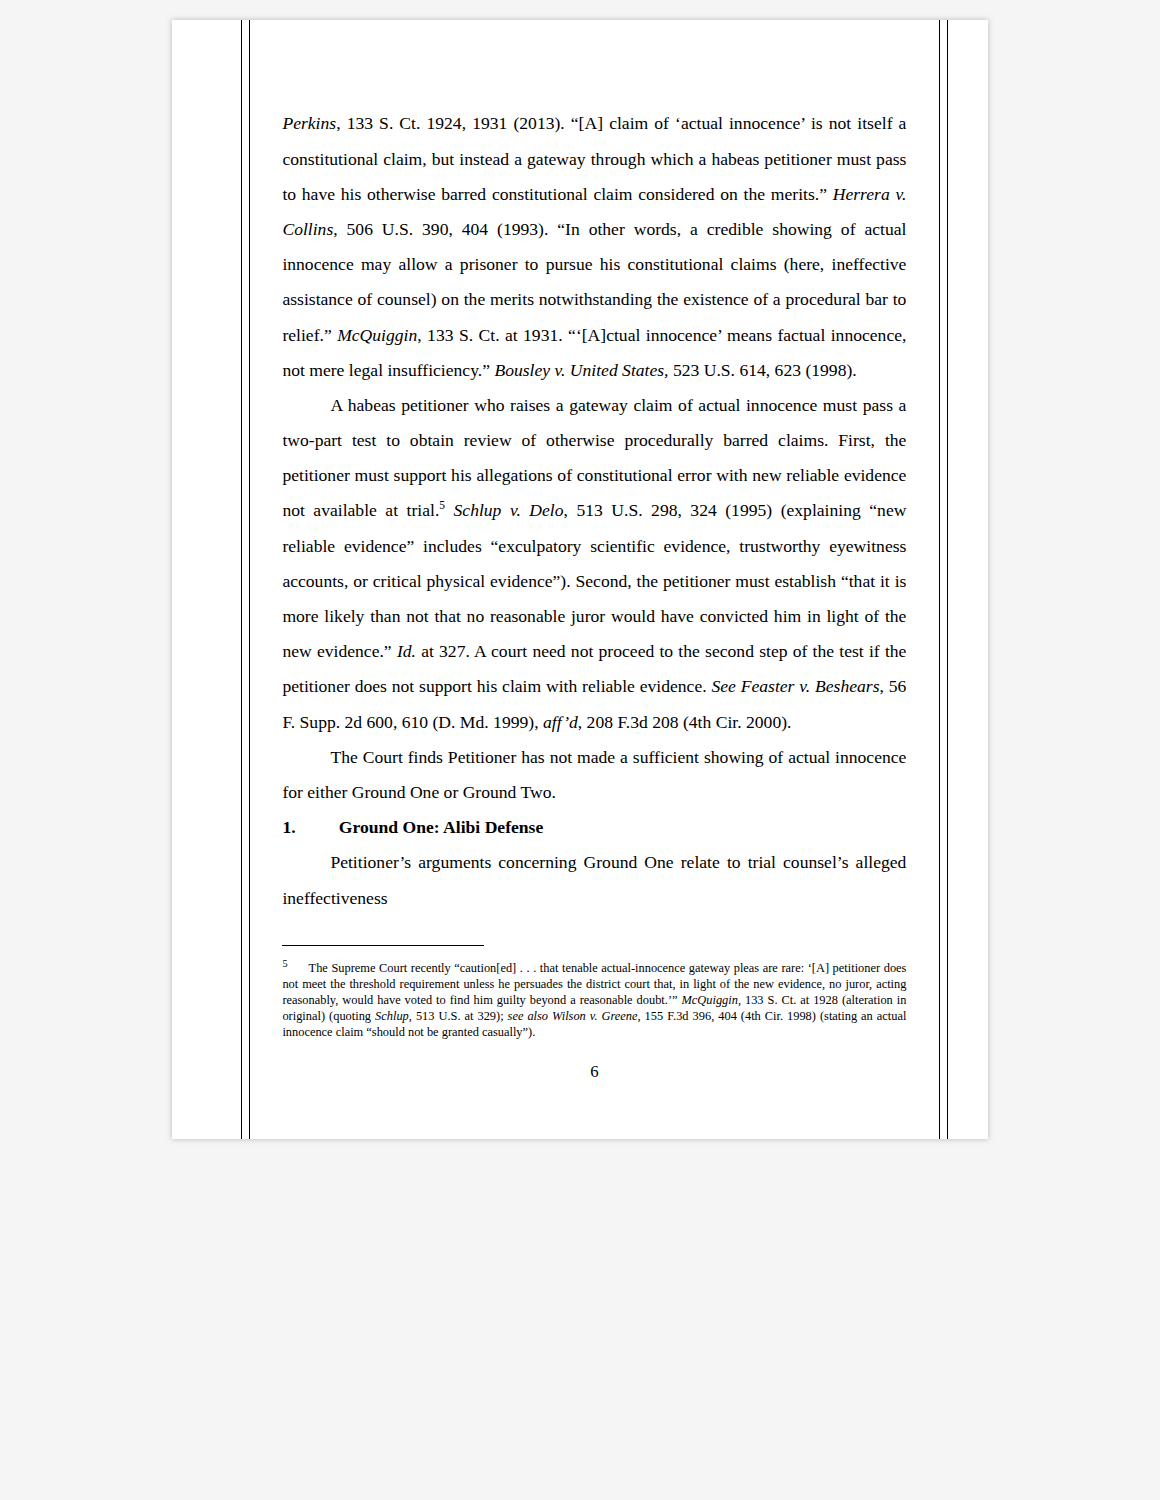Perkins, 133 S. Ct. 1924, 1931 (2013). “[A] claim of ‘actual innocence’ is not itself a constitutional claim, but instead a gateway through which a habeas petitioner must pass to have his otherwise barred constitutional claim considered on the merits.” Herrera v. Collins, 506 U.S. 390, 404 (1993). “In other words, a credible showing of actual innocence may allow a prisoner to pursue his constitutional claims (here, ineffective assistance of counsel) on the merits notwithstanding the existence of a procedural bar to relief.” McQuiggin, 133 S. Ct. at 1931. “‘[A]ctual innocence’ means factual innocence, not mere legal insufficiency.” Bousley v. United States, 523 U.S. 614, 623 (1998).
A habeas petitioner who raises a gateway claim of actual innocence must pass a two-part test to obtain review of otherwise procedurally barred claims. First, the petitioner must support his allegations of constitutional error with new reliable evidence not available at trial.5 Schlup v. Delo, 513 U.S. 298, 324 (1995) (explaining “new reliable evidence” includes “exculpatory scientific evidence, trustworthy eyewitness accounts, or critical physical evidence”). Second, the petitioner must establish “that it is more likely than not that no reasonable juror would have convicted him in light of the new evidence.” Id. at 327. A court need not proceed to the second step of the test if the petitioner does not support his claim with reliable evidence. See Feaster v. Beshears, 56 F. Supp. 2d 600, 610 (D. Md. 1999), aff’d, 208 F.3d 208 (4th Cir. 2000).
The Court finds Petitioner has not made a sufficient showing of actual innocence for either Ground One or Ground Two.
1. Ground One: Alibi Defense
Petitioner’s arguments concerning Ground One relate to trial counsel’s alleged ineffectiveness
5 The Supreme Court recently “caution[ed] . . . that tenable actual-innocence gateway pleas are rare: ‘[A] petitioner does not meet the threshold requirement unless he persuades the district court that, in light of the new evidence, no juror, acting reasonably, would have voted to find him guilty beyond a reasonable doubt.’” McQuiggin, 133 S. Ct. at 1928 (alteration in original) (quoting Schlup, 513 U.S. at 329); see also Wilson v. Greene, 155 F.3d 396, 404 (4th Cir. 1998) (stating an actual innocence claim “should not be granted casually”).
6